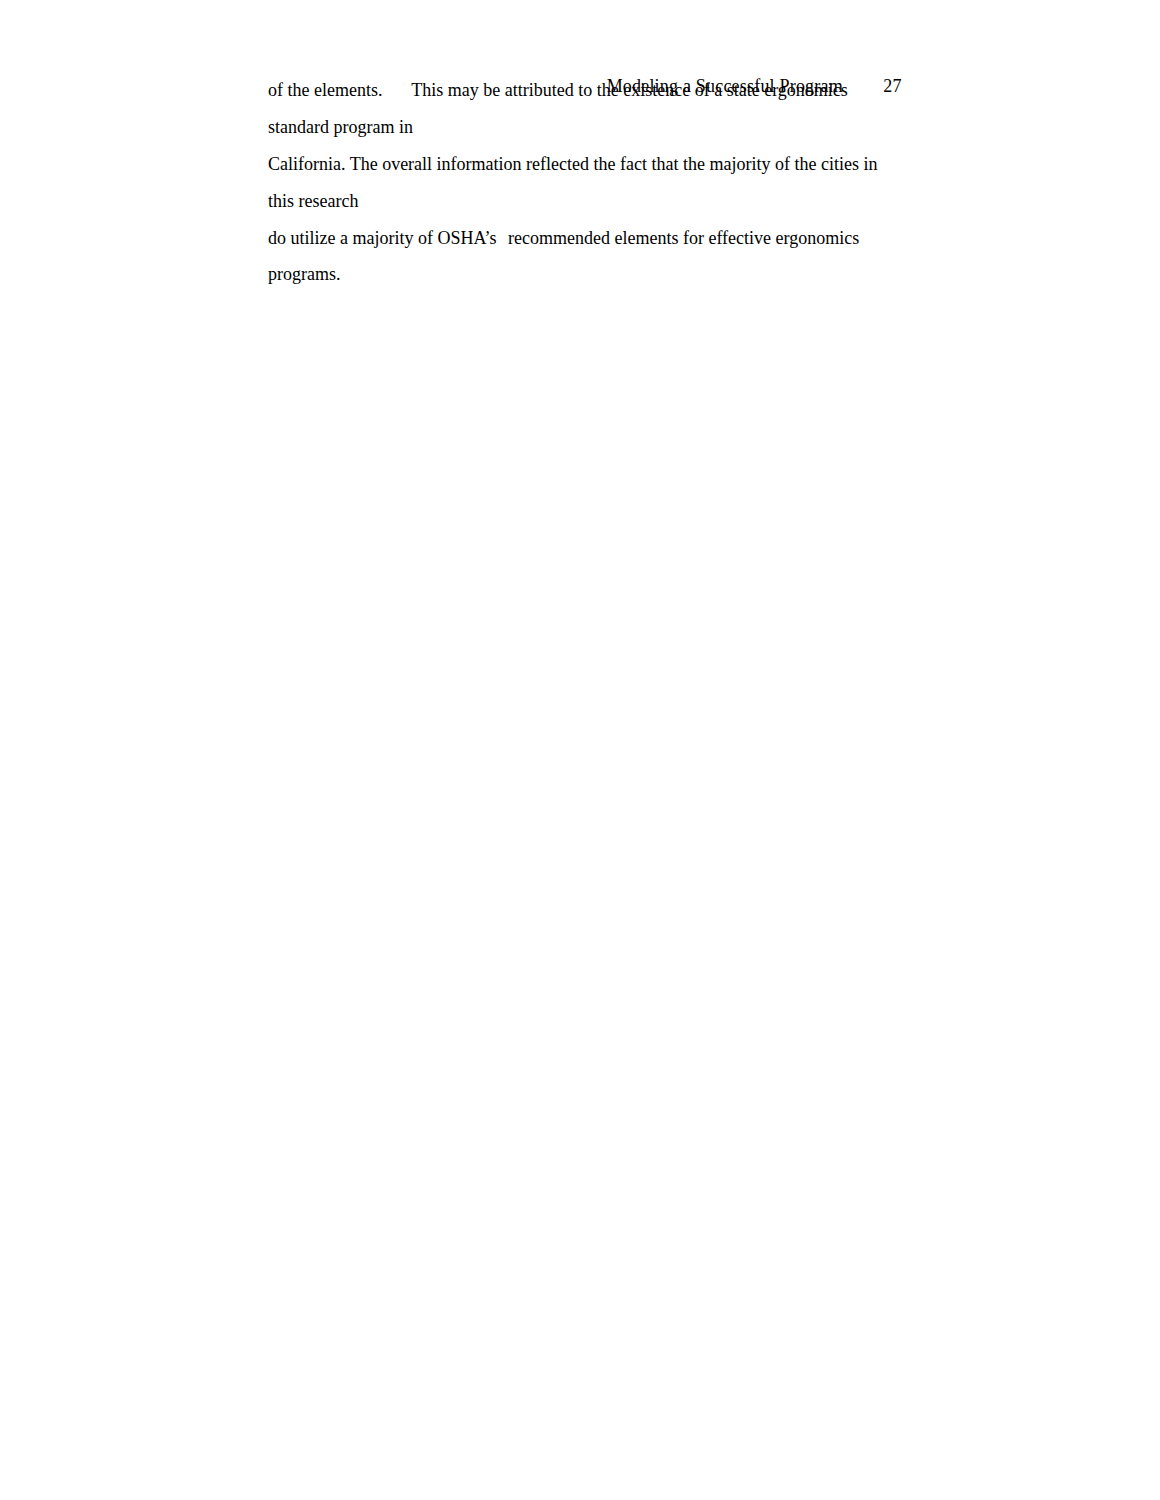Modeling a Successful Program27
of the elements. This may be attributed to the existence of a state ergonomics standard program in
California. The overall information reflected the fact that the majority of the cities in this research
do utilize a majority of OSHA’s recommended elements for effective ergonomics programs.